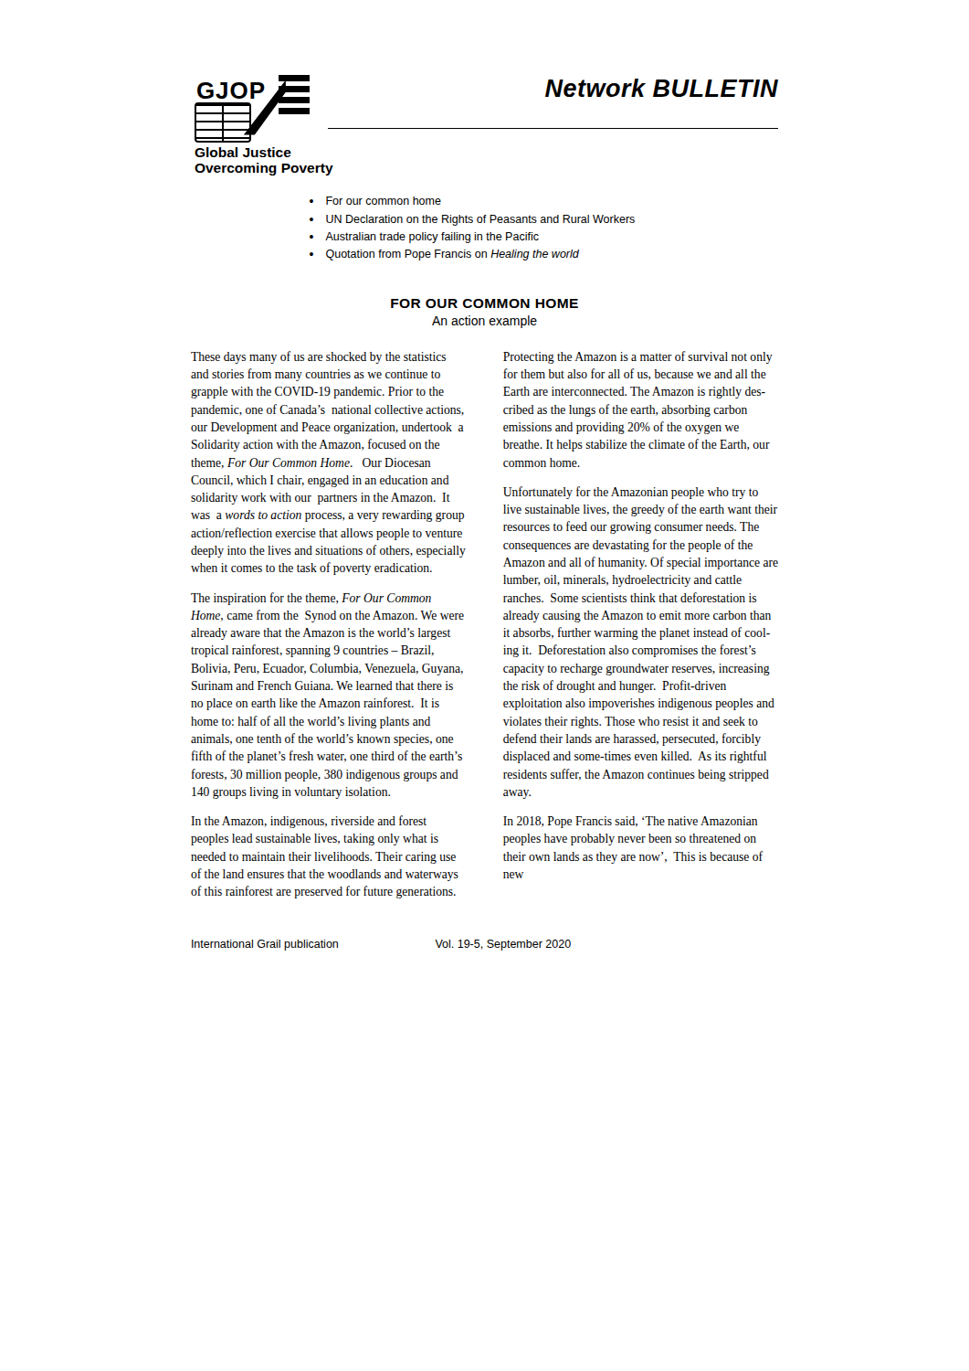GJOP
Global Justice
Overcoming Poverty
Network BULLETIN
For our common home
UN Declaration on the Rights of Peasants and Rural Workers
Australian trade policy failing in the Pacific
Quotation from Pope Francis on Healing the world
FOR OUR COMMON HOME
An action example
These days many of us are shocked by the statistics and stories from many countries as we continue to grapple with the COVID-19 pandemic. Prior to the pandemic, one of Canada’s national collective actions, our Development and Peace organization, undertook a Solidarity action with the Amazon, focused on the theme, For Our Common Home. Our Diocesan Council, which I chair, engaged in an education and solidarity work with our partners in the Amazon. It was a words to action process, a very rewarding group action/reflection exercise that allows people to venture deeply into the lives and situations of others, especially when it comes to the task of poverty eradication.
The inspiration for the theme, For Our Common Home, came from the Synod on the Amazon. We were already aware that the Amazon is the world’s largest tropical rainforest, spanning 9 countries – Brazil, Bolivia, Peru, Ecuador, Columbia, Venezuela, Guyana, Surinam and French Guiana. We learned that there is no place on earth like the Amazon rainforest. It is home to: half of all the world’s living plants and animals, one tenth of the world’s known species, one fifth of the planet’s fresh water, one third of the earth’s forests, 30 million people, 380 indigenous groups and 140 groups living in voluntary isolation.
In the Amazon, indigenous, riverside and forest peoples lead sustainable lives, taking only what is needed to maintain their livelihoods. Their caring use of the land ensures that the woodlands and waterways of this rainforest are preserved for future generations. Protecting the Amazon is a matter of survival not only for them but also for all of us, because we and all the Earth are interconnected. The Amazon is rightly des-cribed as the lungs of the earth, absorbing carbon emissions and providing 20% of the oxygen we breathe. It helps stabilize the climate of the Earth, our common home.
Unfortunately for the Amazonian people who try to live sustainable lives, the greedy of the earth want their resources to feed our growing consumer needs. The consequences are devastating for the people of the Amazon and all of humanity. Of special importance are lumber, oil, minerals, hydroelectricity and cattle ranches. Some scientists think that deforestation is already causing the Amazon to emit more carbon than it absorbs, further warming the planet instead of cool-ing it. Deforestation also compromises the forest’s capacity to recharge groundwater reserves, increasing the risk of drought and hunger. Profit-driven exploitation also impoverishes indigenous peoples and violates their rights. Those who resist it and seek to defend their lands are harassed, persecuted, forcibly displaced and some-times even killed. As its rightful residents suffer, the Amazon continues being stripped away.
In 2018, Pope Francis said, ‘The native Amazonian peoples have probably never been so threatened on their own lands as they are now’, This is because of new
International Grail publication Vol. 19-5, September 2020